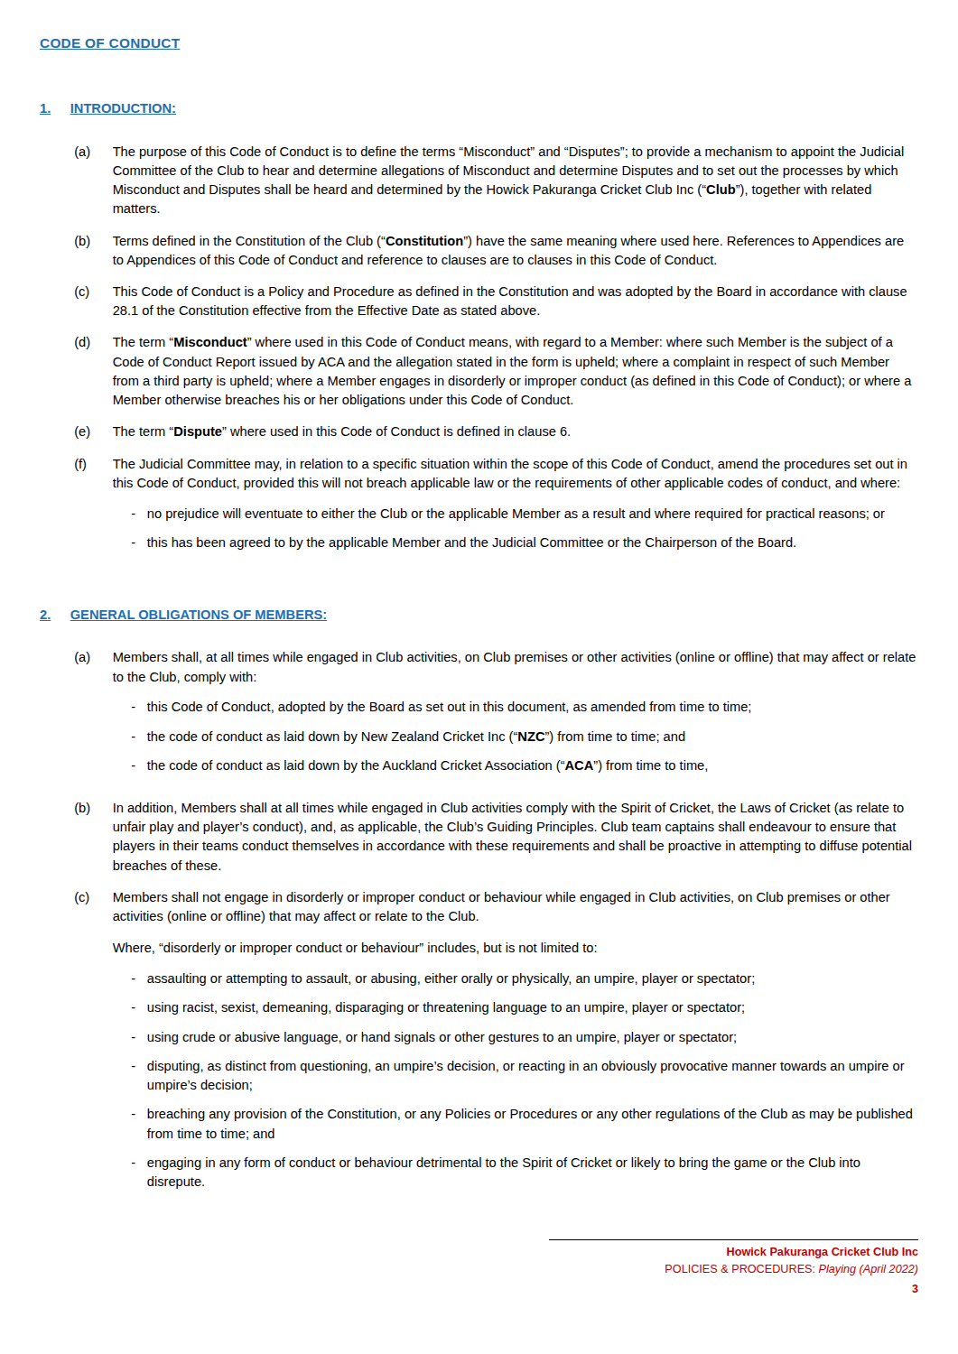CODE OF CONDUCT
1.
INTRODUCTION:
(a) The purpose of this Code of Conduct is to define the terms “Misconduct” and “Disputes”; to provide a mechanism to appoint the Judicial Committee of the Club to hear and determine allegations of Misconduct and determine Disputes and to set out the processes by which Misconduct and Disputes shall be heard and determined by the Howick Pakuranga Cricket Club Inc (“Club”), together with related matters.
(b) Terms defined in the Constitution of the Club (“Constitution”) have the same meaning where used here. References to Appendices are to Appendices of this Code of Conduct and reference to clauses are to clauses in this Code of Conduct.
(c) This Code of Conduct is a Policy and Procedure as defined in the Constitution and was adopted by the Board in accordance with clause 28.1 of the Constitution effective from the Effective Date as stated above.
(d) The term “Misconduct” where used in this Code of Conduct means, with regard to a Member: where such Member is the subject of a Code of Conduct Report issued by ACA and the allegation stated in the form is upheld; where a complaint in respect of such Member from a third party is upheld; where a Member engages in disorderly or improper conduct (as defined in this Code of Conduct); or where a Member otherwise breaches his or her obligations under this Code of Conduct.
(e) The term “Dispute” where used in this Code of Conduct is defined in clause 6.
(f)
The Judicial Committee may, in relation to a specific situation within the scope of this Code of Conduct, amend the procedures set out in this Code of Conduct, provided this will not breach applicable law or the requirements of other applicable codes of conduct, and where:
no prejudice will eventuate to either the Club or the applicable Member as a result and where required for practical reasons; or
this has been agreed to by the applicable Member and the Judicial Committee or the Chairperson of the Board.
2.
GENERAL OBLIGATIONS OF MEMBERS:
(a)
Members shall, at all times while engaged in Club activities, on Club premises or other activities (online or offline) that may affect or relate to the Club, comply with:
this Code of Conduct, adopted by the Board as set out in this document, as amended from time to time;
the code of conduct as laid down by New Zealand Cricket Inc (“NZC”) from time to time; and
the code of conduct as laid down by the Auckland Cricket Association (“ACA”) from time to time,
(b) In addition, Members shall at all times while engaged in Club activities comply with the Spirit of Cricket, the Laws of Cricket (as relate to unfair play and player’s conduct), and, as applicable, the Club’s Guiding Principles. Club team captains shall endeavour to ensure that players in their teams conduct themselves in accordance with these requirements and shall be proactive in attempting to diffuse potential breaches of these.
(c)
Members shall not engage in disorderly or improper conduct or behaviour while engaged in Club activities, on Club premises or other activities (online or offline) that may affect or relate to the Club.
Where, “disorderly or improper conduct or behaviour” includes, but is not limited to:
assaulting or attempting to assault, or abusing, either orally or physically, an umpire, player or spectator;
using racist, sexist, demeaning, disparaging or threatening language to an umpire, player or spectator;
using crude or abusive language, or hand signals or other gestures to an umpire, player or spectator;
disputing, as distinct from questioning, an umpire’s decision, or reacting in an obviously provocative manner towards an umpire or umpire’s decision;
breaching any provision of the Constitution, or any Policies or Procedures or any other regulations of the Club as may be published from time to time; and
engaging in any form of conduct or behaviour detrimental to the Spirit of Cricket or likely to bring the game or the Club into disrepute.
Howick Pakuranga Cricket Club Inc
POLICIES & PROCEDURES: Playing (April 2022)
3